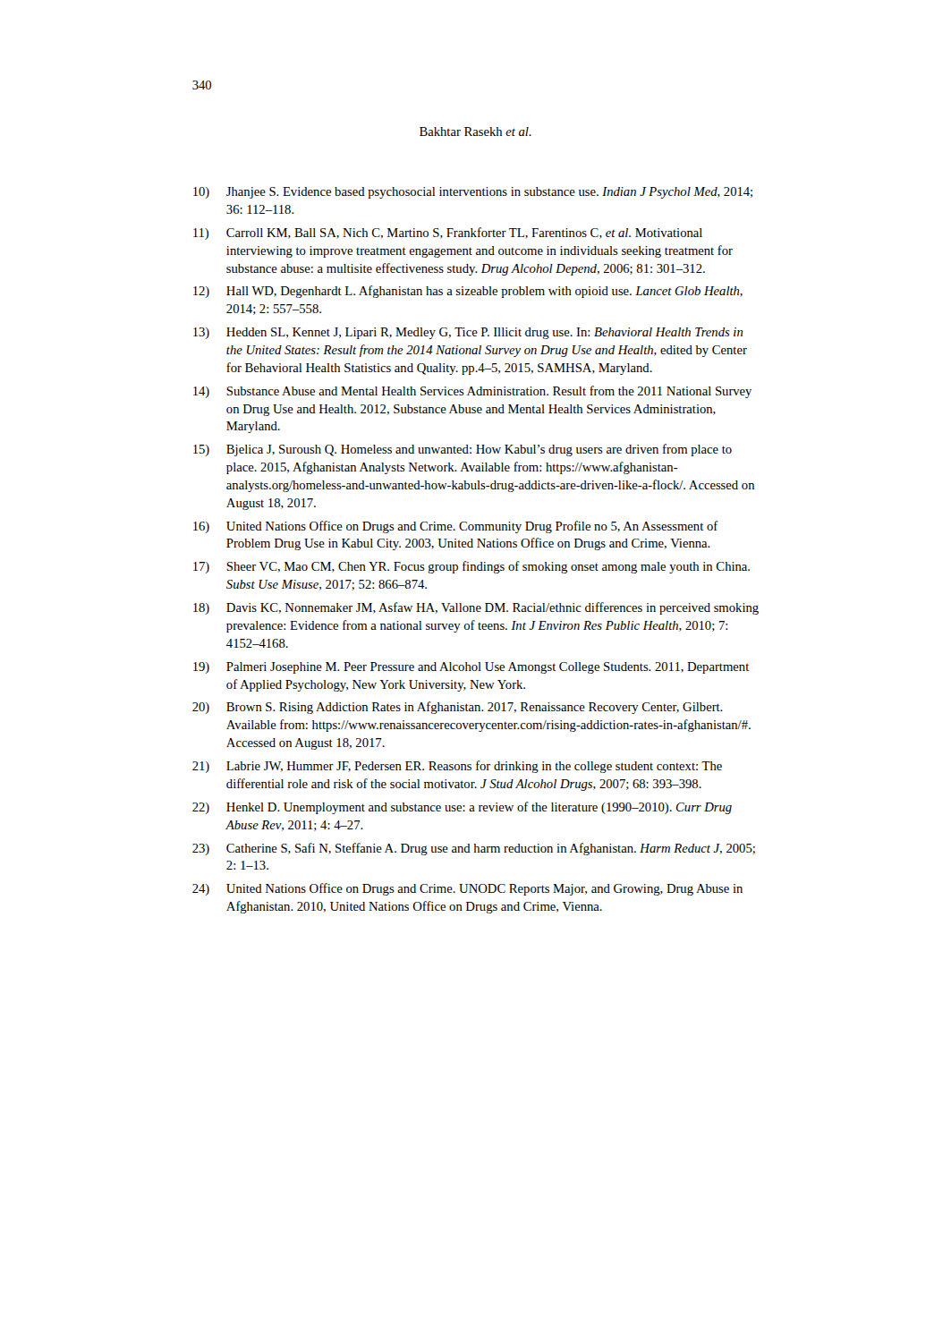340
Bakhtar Rasekh et al.
10) Jhanjee S. Evidence based psychosocial interventions in substance use. Indian J Psychol Med, 2014; 36: 112–118.
11) Carroll KM, Ball SA, Nich C, Martino S, Frankforter TL, Farentinos C, et al. Motivational interviewing to improve treatment engagement and outcome in individuals seeking treatment for substance abuse: a multisite effectiveness study. Drug Alcohol Depend, 2006; 81: 301–312.
12) Hall WD, Degenhardt L. Afghanistan has a sizeable problem with opioid use. Lancet Glob Health, 2014; 2: 557–558.
13) Hedden SL, Kennet J, Lipari R, Medley G, Tice P. Illicit drug use. In: Behavioral Health Trends in the United States: Result from the 2014 National Survey on Drug Use and Health, edited by Center for Behavioral Health Statistics and Quality. pp.4–5, 2015, SAMHSA, Maryland.
14) Substance Abuse and Mental Health Services Administration. Result from the 2011 National Survey on Drug Use and Health. 2012, Substance Abuse and Mental Health Services Administration, Maryland.
15) Bjelica J, Suroush Q. Homeless and unwanted: How Kabul’s drug users are driven from place to place. 2015, Afghanistan Analysts Network. Available from: https://www.afghanistan-analysts.org/homeless-and-unwanted-how-kabuls-drug-addicts-are-driven-like-a-flock/. Accessed on August 18, 2017.
16) United Nations Office on Drugs and Crime. Community Drug Profile no 5, An Assessment of Problem Drug Use in Kabul City. 2003, United Nations Office on Drugs and Crime, Vienna.
17) Sheer VC, Mao CM, Chen YR. Focus group findings of smoking onset among male youth in China. Subst Use Misuse, 2017; 52: 866–874.
18) Davis KC, Nonnemaker JM, Asfaw HA, Vallone DM. Racial/ethnic differences in perceived smoking prevalence: Evidence from a national survey of teens. Int J Environ Res Public Health, 2010; 7: 4152–4168.
19) Palmeri Josephine M. Peer Pressure and Alcohol Use Amongst College Students. 2011, Department of Applied Psychology, New York University, New York.
20) Brown S. Rising Addiction Rates in Afghanistan. 2017, Renaissance Recovery Center, Gilbert. Available from: https://www.renaissancerecoverycenter.com/rising-addiction-rates-in-afghanistan/#. Accessed on August 18, 2017.
21) Labrie JW, Hummer JF, Pedersen ER. Reasons for drinking in the college student context: The differential role and risk of the social motivator. J Stud Alcohol Drugs, 2007; 68: 393–398.
22) Henkel D. Unemployment and substance use: a review of the literature (1990–2010). Curr Drug Abuse Rev, 2011; 4: 4–27.
23) Catherine S, Safi N, Steffanie A. Drug use and harm reduction in Afghanistan. Harm Reduct J, 2005; 2: 1–13.
24) United Nations Office on Drugs and Crime. UNODC Reports Major, and Growing, Drug Abuse in Afghanistan. 2010, United Nations Office on Drugs and Crime, Vienna.